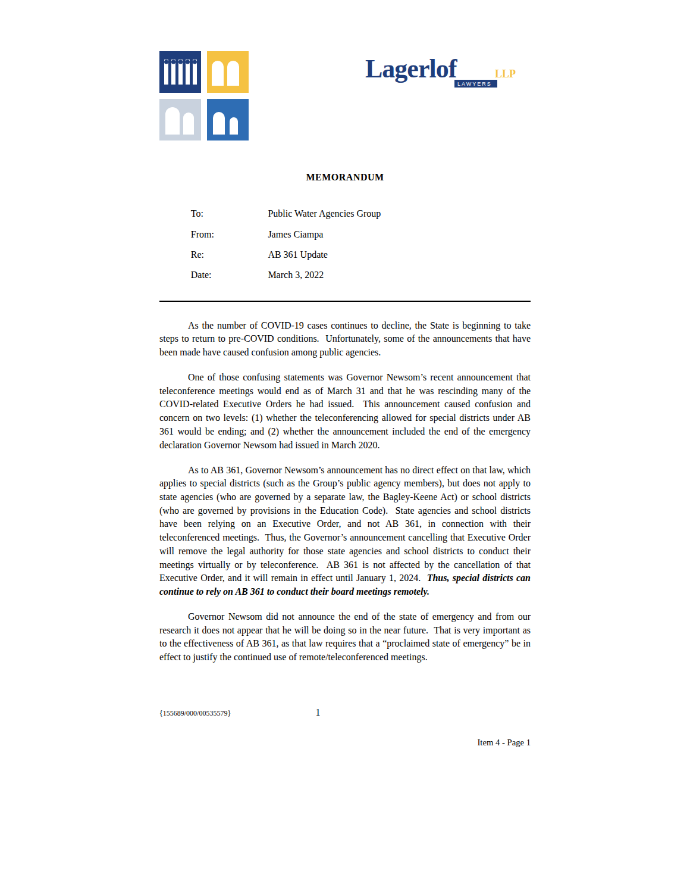Lagerlof LLP LAWYERS
MEMORANDUM
| To: | Public Water Agencies Group |
| From: | James Ciampa |
| Re: | AB 361 Update |
| Date: | March 3, 2022 |
As the number of COVID-19 cases continues to decline, the State is beginning to take steps to return to pre-COVID conditions. Unfortunately, some of the announcements that have been made have caused confusion among public agencies.
One of those confusing statements was Governor Newsom’s recent announcement that teleconference meetings would end as of March 31 and that he was rescinding many of the COVID-related Executive Orders he had issued. This announcement caused confusion and concern on two levels: (1) whether the teleconferencing allowed for special districts under AB 361 would be ending; and (2) whether the announcement included the end of the emergency declaration Governor Newsom had issued in March 2020.
As to AB 361, Governor Newsom’s announcement has no direct effect on that law, which applies to special districts (such as the Group’s public agency members), but does not apply to state agencies (who are governed by a separate law, the Bagley-Keene Act) or school districts (who are governed by provisions in the Education Code). State agencies and school districts have been relying on an Executive Order, and not AB 361, in connection with their teleconferenced meetings. Thus, the Governor’s announcement cancelling that Executive Order will remove the legal authority for those state agencies and school districts to conduct their meetings virtually or by teleconference. AB 361 is not affected by the cancellation of that Executive Order, and it will remain in effect until January 1, 2024. Thus, special districts can continue to rely on AB 361 to conduct their board meetings remotely.
Governor Newsom did not announce the end of the state of emergency and from our research it does not appear that he will be doing so in the near future. That is very important as to the effectiveness of AB 361, as that law requires that a “proclaimed state of emergency” be in effect to justify the continued use of remote/teleconferenced meetings.
{155689/000/00535579}
1
Item 4 - Page 1